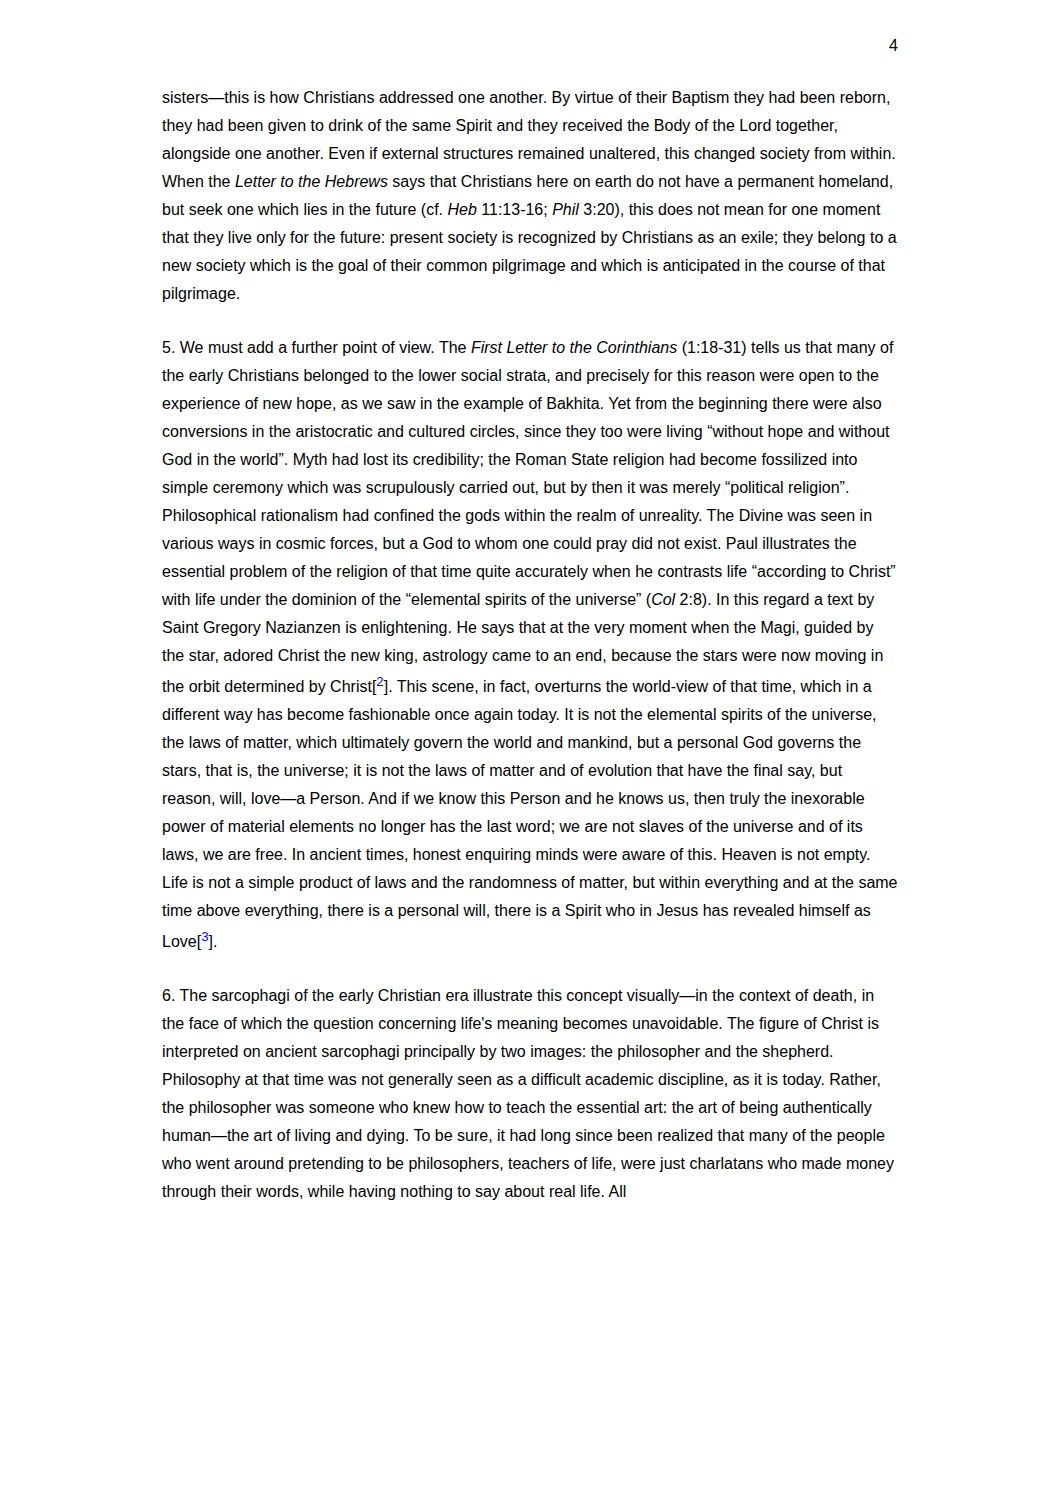4
sisters—this is how Christians addressed one another. By virtue of their Baptism they had been reborn, they had been given to drink of the same Spirit and they received the Body of the Lord together, alongside one another. Even if external structures remained unaltered, this changed society from within. When the Letter to the Hebrews says that Christians here on earth do not have a permanent homeland, but seek one which lies in the future (cf. Heb 11:13-16; Phil 3:20), this does not mean for one moment that they live only for the future: present society is recognized by Christians as an exile; they belong to a new society which is the goal of their common pilgrimage and which is anticipated in the course of that pilgrimage.
5. We must add a further point of view. The First Letter to the Corinthians (1:18-31) tells us that many of the early Christians belonged to the lower social strata, and precisely for this reason were open to the experience of new hope, as we saw in the example of Bakhita. Yet from the beginning there were also conversions in the aristocratic and cultured circles, since they too were living “without hope and without God in the world”. Myth had lost its credibility; the Roman State religion had become fossilized into simple ceremony which was scrupulously carried out, but by then it was merely “political religion”. Philosophical rationalism had confined the gods within the realm of unreality. The Divine was seen in various ways in cosmic forces, but a God to whom one could pray did not exist. Paul illustrates the essential problem of the religion of that time quite accurately when he contrasts life “according to Christ” with life under the dominion of the “elemental spirits of the universe” (Col 2:8). In this regard a text by Saint Gregory Nazianzen is enlightening. He says that at the very moment when the Magi, guided by the star, adored Christ the new king, astrology came to an end, because the stars were now moving in the orbit determined by Christ[2]. This scene, in fact, overturns the world-view of that time, which in a different way has become fashionable once again today. It is not the elemental spirits of the universe, the laws of matter, which ultimately govern the world and mankind, but a personal God governs the stars, that is, the universe; it is not the laws of matter and of evolution that have the final say, but reason, will, love—a Person. And if we know this Person and he knows us, then truly the inexorable power of material elements no longer has the last word; we are not slaves of the universe and of its laws, we are free. In ancient times, honest enquiring minds were aware of this. Heaven is not empty. Life is not a simple product of laws and the randomness of matter, but within everything and at the same time above everything, there is a personal will, there is a Spirit who in Jesus has revealed himself as Love[3].
6. The sarcophagi of the early Christian era illustrate this concept visually—in the context of death, in the face of which the question concerning life's meaning becomes unavoidable. The figure of Christ is interpreted on ancient sarcophagi principally by two images: the philosopher and the shepherd. Philosophy at that time was not generally seen as a difficult academic discipline, as it is today. Rather, the philosopher was someone who knew how to teach the essential art: the art of being authentically human—the art of living and dying. To be sure, it had long since been realized that many of the people who went around pretending to be philosophers, teachers of life, were just charlatans who made money through their words, while having nothing to say about real life. All